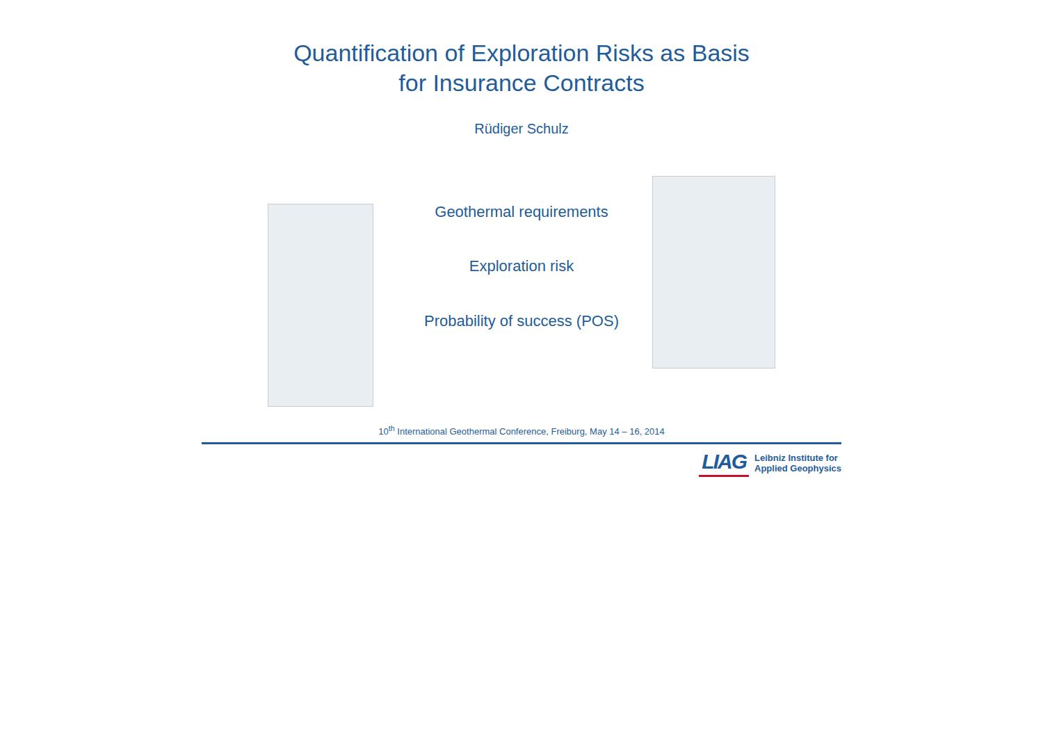Quantification of Exploration Risks as Basis
for Insurance Contracts
Rüdiger Schulz
Geothermal requirements
Exploration risk
Probability of success (POS)
10th International Geothermal Conference, Freiburg, May 14 – 16, 2014
LIAG Leibniz Institute for
Applied Geophysics